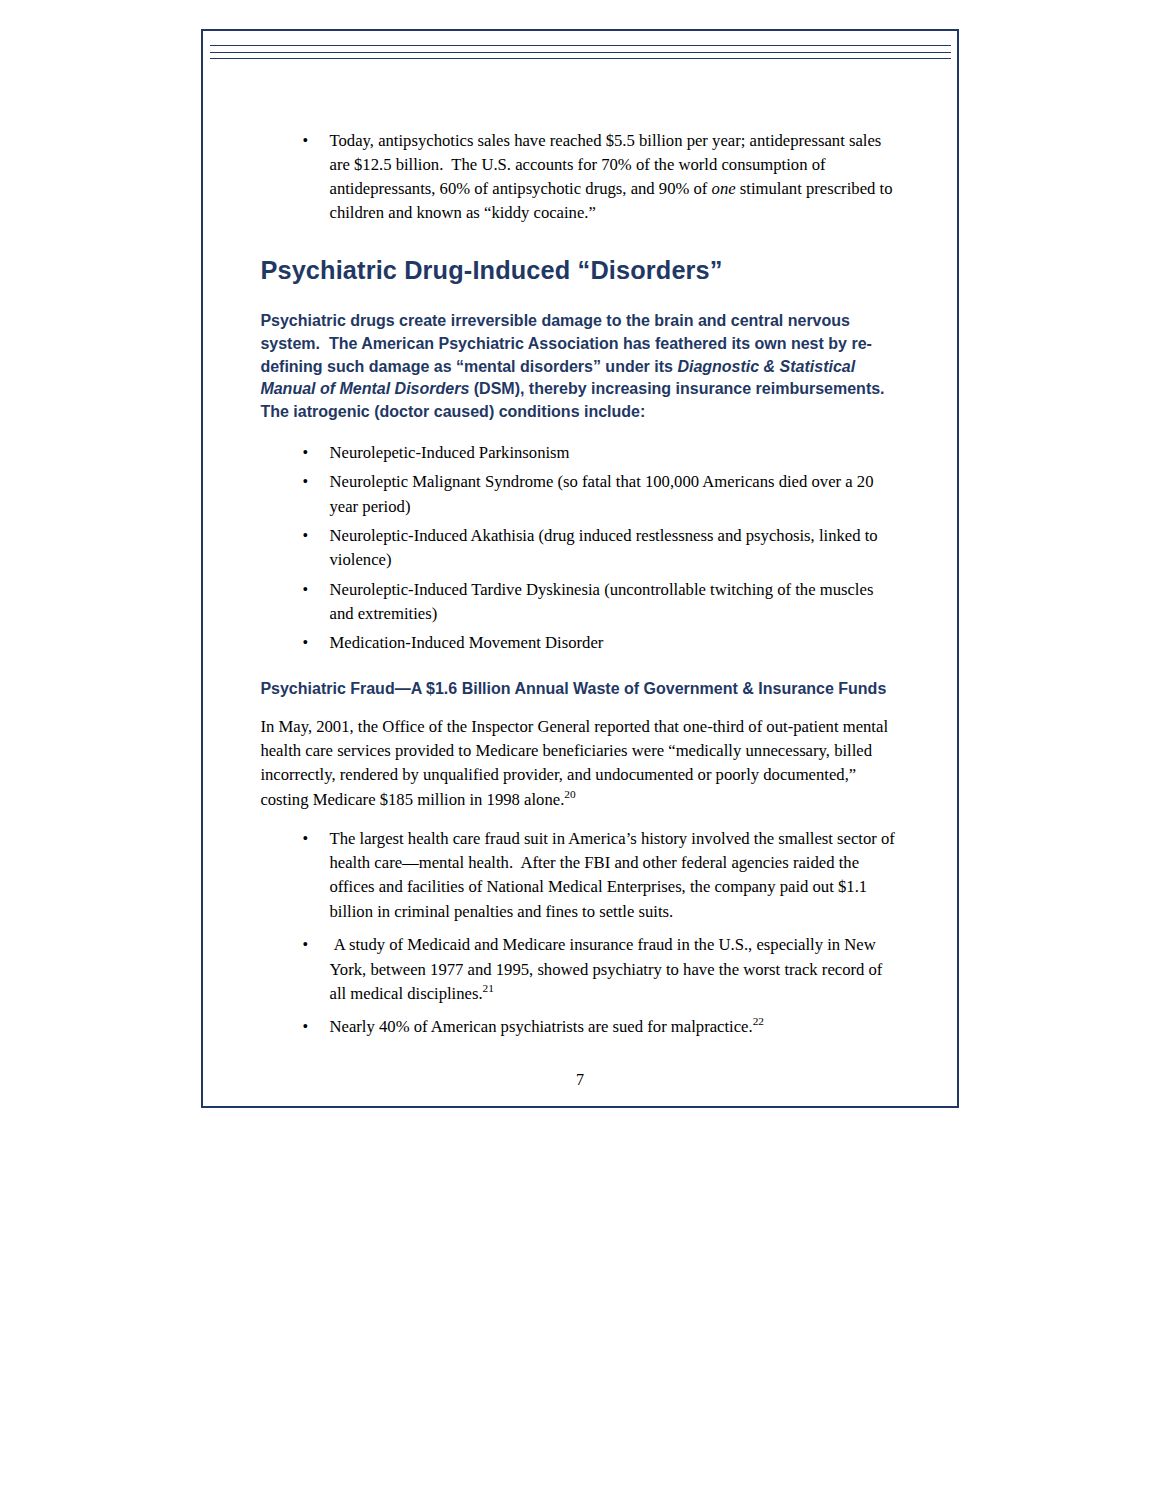Today, antipsychotics sales have reached $5.5 billion per year; antidepressant sales are $12.5 billion. The U.S. accounts for 70% of the world consumption of antidepressants, 60% of antipsychotic drugs, and 90% of one stimulant prescribed to children and known as “kiddy cocaine.”
Psychiatric Drug-Induced “Disorders”
Psychiatric drugs create irreversible damage to the brain and central nervous system. The American Psychiatric Association has feathered its own nest by re-defining such damage as “mental disorders” under its Diagnostic & Statistical Manual of Mental Disorders (DSM), thereby increasing insurance reimbursements. The iatrogenic (doctor caused) conditions include:
Neurolepetic-Induced Parkinsonism
Neuroleptic Malignant Syndrome (so fatal that 100,000 Americans died over a 20 year period)
Neuroleptic-Induced Akathisia (drug induced restlessness and psychosis, linked to violence)
Neuroleptic-Induced Tardive Dyskinesia (uncontrollable twitching of the muscles and extremities)
Medication-Induced Movement Disorder
Psychiatric Fraud—A $1.6 Billion Annual Waste of Government & Insurance Funds
In May, 2001, the Office of the Inspector General reported that one-third of out-patient mental health care services provided to Medicare beneficiaries were “medically unnecessary, billed incorrectly, rendered by unqualified provider, and undocumented or poorly documented,” costing Medicare $185 million in 1998 alone.20
The largest health care fraud suit in America’s history involved the smallest sector of health care—mental health. After the FBI and other federal agencies raided the offices and facilities of National Medical Enterprises, the company paid out $1.1 billion in criminal penalties and fines to settle suits.
A study of Medicaid and Medicare insurance fraud in the U.S., especially in New York, between 1977 and 1995, showed psychiatry to have the worst track record of all medical disciplines.21
Nearly 40% of American psychiatrists are sued for malpractice.22
7